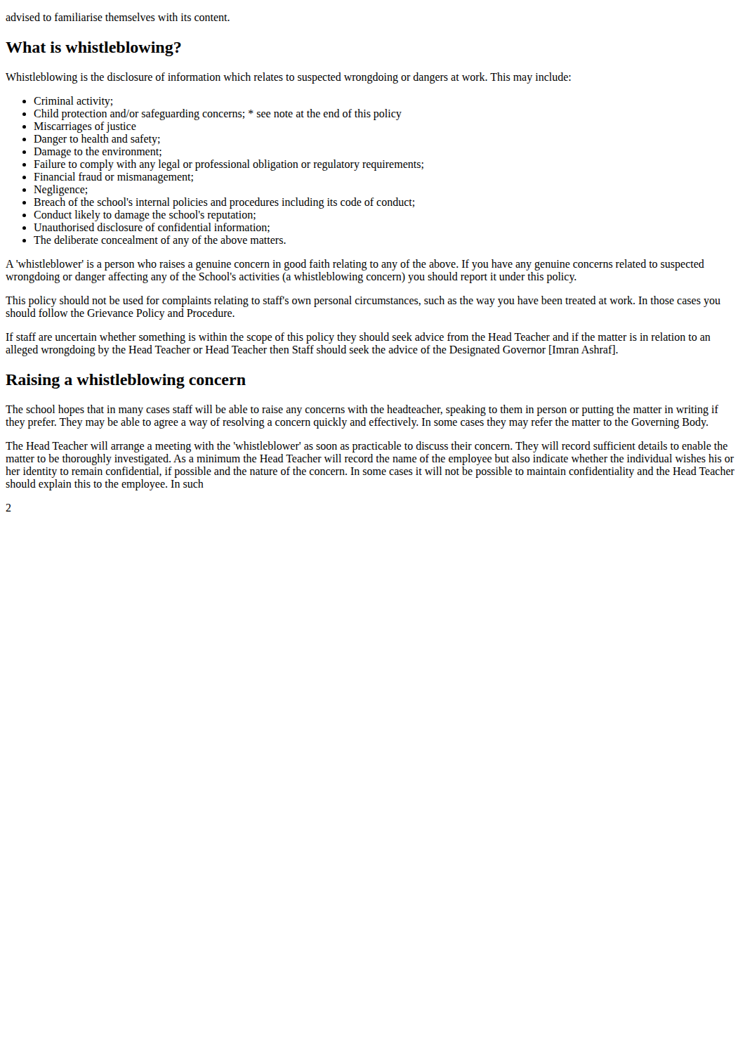advised to familiarise themselves with its content.
What is whistleblowing?
Whistleblowing is the disclosure of information which relates to suspected wrongdoing or dangers at work. This may include:
Criminal activity;
Child protection and/or safeguarding concerns; * see note at the end of this policy
Miscarriages of justice
Danger to health and safety;
Damage to the environment;
Failure to comply with any legal or professional obligation or regulatory requirements;
Financial fraud or mismanagement;
Negligence;
Breach of the school's internal policies and procedures including its code of conduct;
Conduct likely to damage the school's reputation;
Unauthorised disclosure of confidential information;
The deliberate concealment of any of the above matters.
A 'whistleblower' is a person who raises a genuine concern in good faith relating to any of the above. If you have any genuine concerns related to suspected wrongdoing or danger affecting any of the School's activities (a whistleblowing concern) you should report it under this policy.
This policy should not be used for complaints relating to staff's own personal circumstances, such as the way you have been treated at work. In those cases you should follow the Grievance Policy and Procedure.
If staff are uncertain whether something is within the scope of this policy they should seek advice from the Head Teacher and if the matter is in relation to an alleged wrongdoing by the Head Teacher or Head Teacher then Staff should seek the advice of the Designated Governor [Imran Ashraf].
Raising a whistleblowing concern
The school hopes that in many cases staff will be able to raise any concerns with the headteacher, speaking to them in person or putting the matter in writing if they prefer. They may be able to agree a way of resolving a concern quickly and effectively. In some cases they may refer the matter to the Governing Body.
The Head Teacher will arrange a meeting with the 'whistleblower' as soon as practicable to discuss their concern. They will record sufficient details to enable the matter to be thoroughly investigated. As a minimum the Head Teacher will record the name of the employee but also indicate whether the individual wishes his or her identity to remain confidential, if possible and the nature of the concern. In some cases it will not be possible to maintain confidentiality and the Head Teacher should explain this to the employee. In such
2